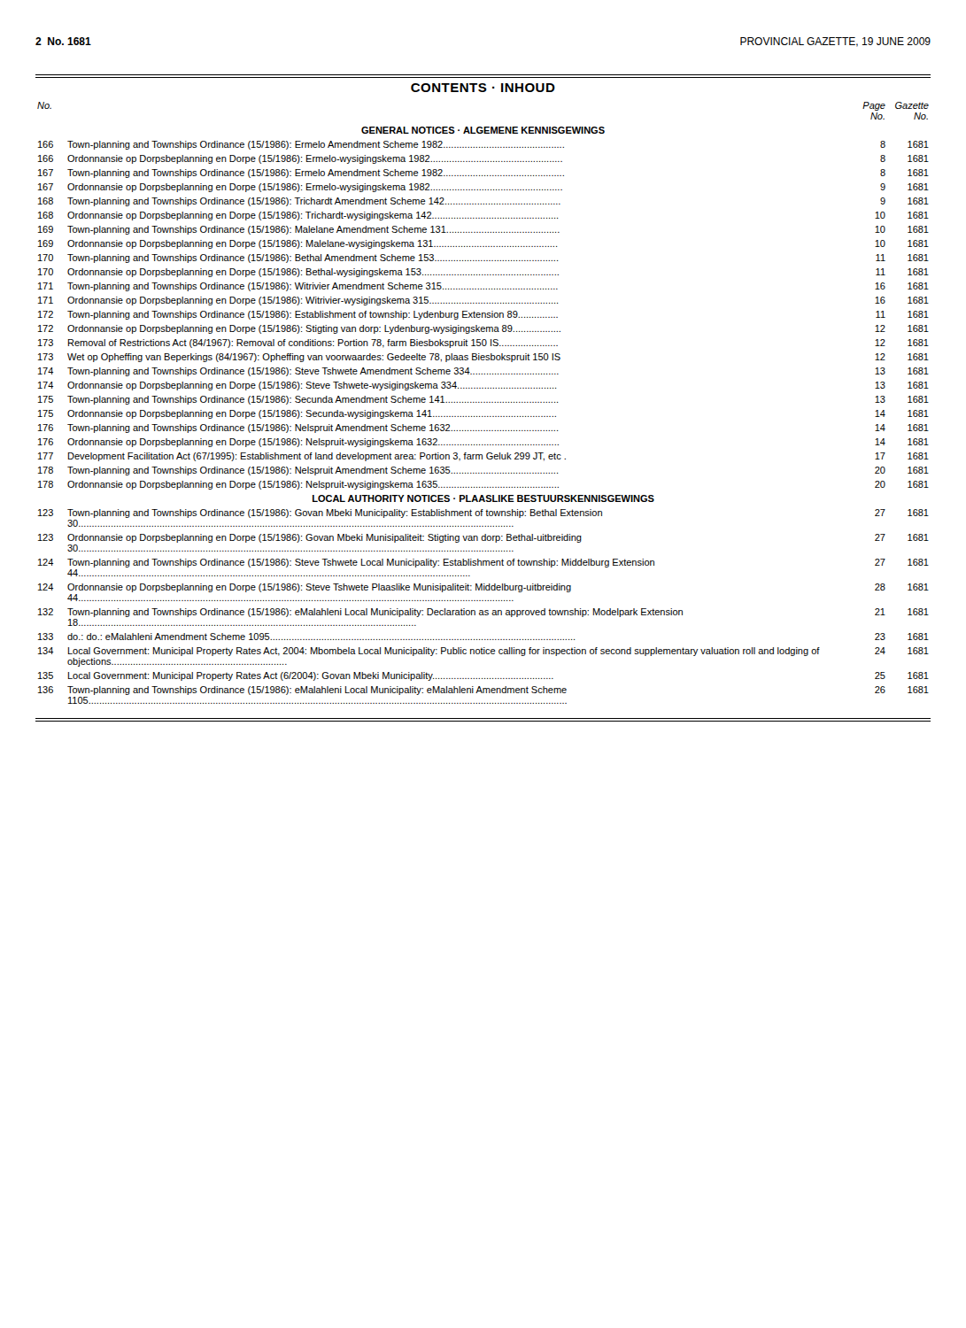2 No. 1681
PROVINCIAL GAZETTE, 19 JUNE 2009
CONTENTS · INHOUD
| No. | | Page No. | Gazette No. |
| GENERAL NOTICES · ALGEMENE KENNISGEWINGS |
| 166 | Town-planning and Townships Ordinance (15/1986): Ermelo Amendment Scheme 1982 ............................................. | 8 | 1681 |
| 166 | Ordonnansie op Dorpsbeplanning en Dorpe (15/1986): Ermelo-wysigingskema 1982 ................................................. | 8 | 1681 |
| 167 | Town-planning and Townships Ordinance (15/1986): Ermelo Amendment Scheme 1982 ............................................. | 8 | 1681 |
| 167 | Ordonnansie op Dorpsbeplanning en Dorpe (15/1986): Ermelo-wysigingskema 1982 ................................................. | 9 | 1681 |
| 168 | Town-planning and Townships Ordinance (15/1986): Trichardt Amendment Scheme 142 ........................................... | 9 | 1681 |
| 168 | Ordonnansie op Dorpsbeplanning en Dorpe (15/1986): Trichardt-wysigingskema 142 ............................................... | 10 | 1681 |
| 169 | Town-planning and Townships Ordinance (15/1986): Malelane Amendment Scheme 131 .......................................... | 10 | 1681 |
| 169 | Ordonnansie op Dorpsbeplanning en Dorpe (15/1986): Malelane-wysigingskema 131 .............................................. | 10 | 1681 |
| 170 | Town-planning and Townships Ordinance (15/1986): Bethal Amendment Scheme 153 .............................................. | 11 | 1681 |
| 170 | Ordonnansie op Dorpsbeplanning en Dorpe (15/1986): Bethal-wysigingskema 153 ................................................... | 11 | 1681 |
| 171 | Town-planning and Townships Ordinance (15/1986): Witrivier Amendment Scheme 315 ........................................... | 16 | 1681 |
| 171 | Ordonnansie op Dorpsbeplanning en Dorpe (15/1986): Witrivier-wysigingskema 315 ................................................ | 16 | 1681 |
| 172 | Town-planning and Townships Ordinance (15/1986): Establishment of township: Lydenburg Extension 89 ............... | 11 | 1681 |
| 172 | Ordonnansie op Dorpsbeplanning en Dorpe (15/1986): Stigting van dorp: Lydenburg-wysigingskema 89 .................. | 12 | 1681 |
| 173 | Removal of Restrictions Act (84/1967): Removal of conditions: Portion 78, farm Biesbokspruit 150 IS ...................... | 12 | 1681 |
| 173 | Wet op Opheffing van Beperkings (84/1967): Opheffing van voorwaardes: Gedeelte 78, plaas Biesbokspruit 150 IS | 12 | 1681 |
| 174 | Town-planning and Townships Ordinance (15/1986): Steve Tshwete Amendment Scheme 334 ................................. | 13 | 1681 |
| 174 | Ordonnansie op Dorpsbeplanning en Dorpe (15/1986): Steve Tshwete-wysigingskema 334 ..................................... | 13 | 1681 |
| 175 | Town-planning and Townships Ordinance (15/1986): Secunda Amendment Scheme 141 .......................................... | 13 | 1681 |
| 175 | Ordonnansie op Dorpsbeplanning en Dorpe (15/1986): Secunda-wysigingskema 141 .............................................. | 14 | 1681 |
| 176 | Town-planning and Townships Ordinance (15/1986): Nelspruit Amendment Scheme 1632 ........................................ | 14 | 1681 |
| 176 | Ordonnansie op Dorpsbeplanning en Dorpe (15/1986): Nelspruit-wysigingskema 1632 ............................................. | 14 | 1681 |
| 177 | Development Facilitation Act (67/1995): Establishment of land development area: Portion 3, farm Geluk 299 JT, etc . | 17 | 1681 |
| 178 | Town-planning and Townships Ordinance (15/1986): Nelspruit Amendment Scheme 1635 ........................................ | 20 | 1681 |
| 178 | Ordonnansie op Dorpsbeplanning en Dorpe (15/1986): Nelspruit-wysigingskema 1635 ............................................. | 20 | 1681 |
| LOCAL AUTHORITY NOTICES · PLAASLIKE BESTUURSKENNISGEWINGS |
| 123 | Town-planning and Townships Ordinance (15/1986): Govan Mbeki Municipality: Establishment of township: Bethal Extension 30 ................................................................................................................................................................. | 27 | 1681 |
| 123 | Ordonnansie op Dorpsbeplanning en Dorpe (15/1986): Govan Mbeki Munisipaliteit: Stigting van dorp: Bethal-uitbreiding 30 ................................................................................................................................................................. | 27 | 1681 |
| 124 | Town-planning and Townships Ordinance (15/1986): Steve Tshwete Local Municipality: Establishment of township: Middelburg Extension 44 ................................................................................................................................................. | 27 | 1681 |
| 124 | Ordonnansie op Dorpsbeplanning en Dorpe (15/1986): Steve Tshwete Plaaslike Munisipaliteit: Middelburg-uitbreiding 44 ................................................................................................................................................................. | 28 | 1681 |
| 132 | Town-planning and Townships Ordinance (15/1986): eMalahleni Local Municipality: Declaration as an approved township: Modelpark Extension 18 ............................................................................................................................. | 21 | 1681 |
| 133 | do.: do.: eMalahleni Amendment Scheme 1095 ................................................................................................................. | 23 | 1681 |
| 134 | Local Government: Municipal Property Rates Act, 2004: Mbombela Local Municipality: Public notice calling for inspection of second supplementary valuation roll and lodging of objections ................................................................. | 24 | 1681 |
| 135 | Local Government: Municipal Property Rates Act (6/2004): Govan Mbeki Municipality ............................................. | 25 | 1681 |
| 136 | Town-planning and Townships Ordinance (15/1986): eMalahleni Local Municipality: eMalahleni Amendment Scheme 1105 ................................................................................................................................................................................. | 26 | 1681 |